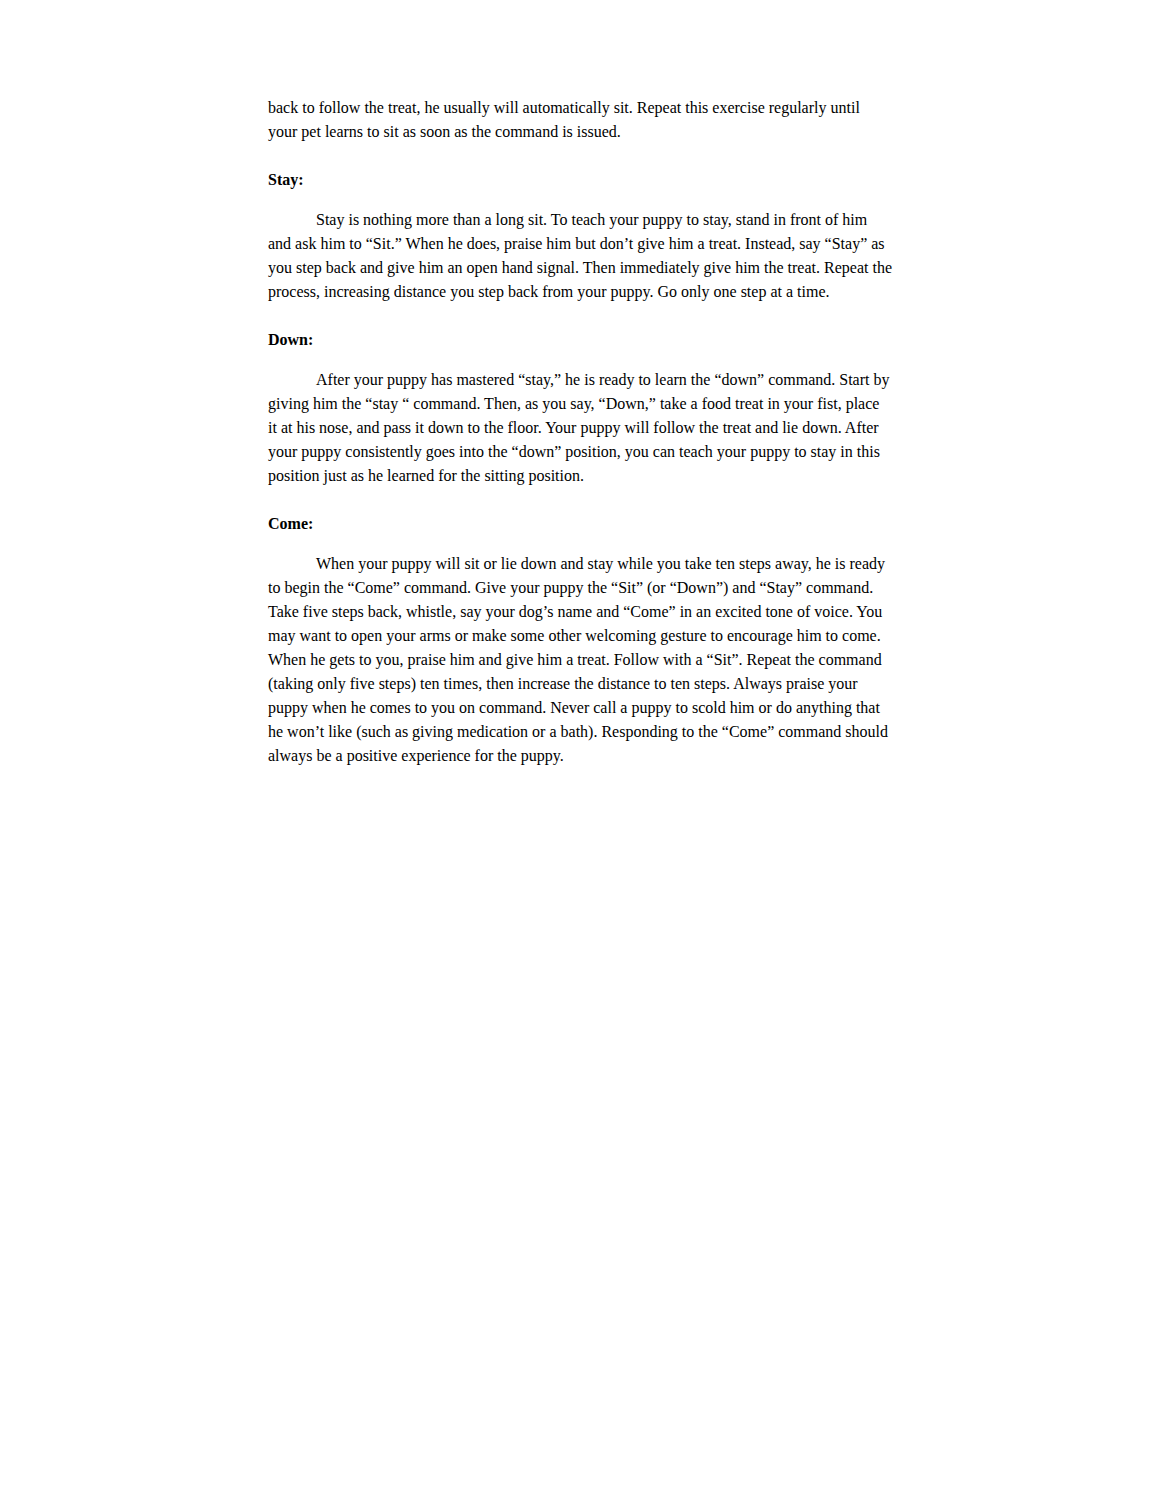back to follow the treat, he usually will automatically sit. Repeat this exercise regularly until your pet learns to sit as soon as the command is issued.
Stay:
Stay is nothing more than a long sit. To teach your puppy to stay, stand in front of him and ask him to “Sit.” When he does, praise him but don’t give him a treat. Instead, say “Stay” as you step back and give him an open hand signal. Then immediately give him the treat. Repeat the process, increasing distance you step back from your puppy. Go only one step at a time.
Down:
After your puppy has mastered “stay,” he is ready to learn the “down” command. Start by giving him the “stay “ command. Then, as you say, “Down,” take a food treat in your fist, place it at his nose, and pass it down to the floor. Your puppy will follow the treat and lie down. After your puppy consistently goes into the “down” position, you can teach your puppy to stay in this position just as he learned for the sitting position.
Come:
When your puppy will sit or lie down and stay while you take ten steps away, he is ready to begin the “Come” command. Give your puppy the “Sit” (or “Down”) and “Stay” command. Take five steps back, whistle, say your dog’s name and “Come” in an excited tone of voice. You may want to open your arms or make some other welcoming gesture to encourage him to come. When he gets to you, praise him and give him a treat. Follow with a “Sit”. Repeat the command (taking only five steps) ten times, then increase the distance to ten steps. Always praise your puppy when he comes to you on command. Never call a puppy to scold him or do anything that he won’t like (such as giving medication or a bath). Responding to the “Come” command should always be a positive experience for the puppy.